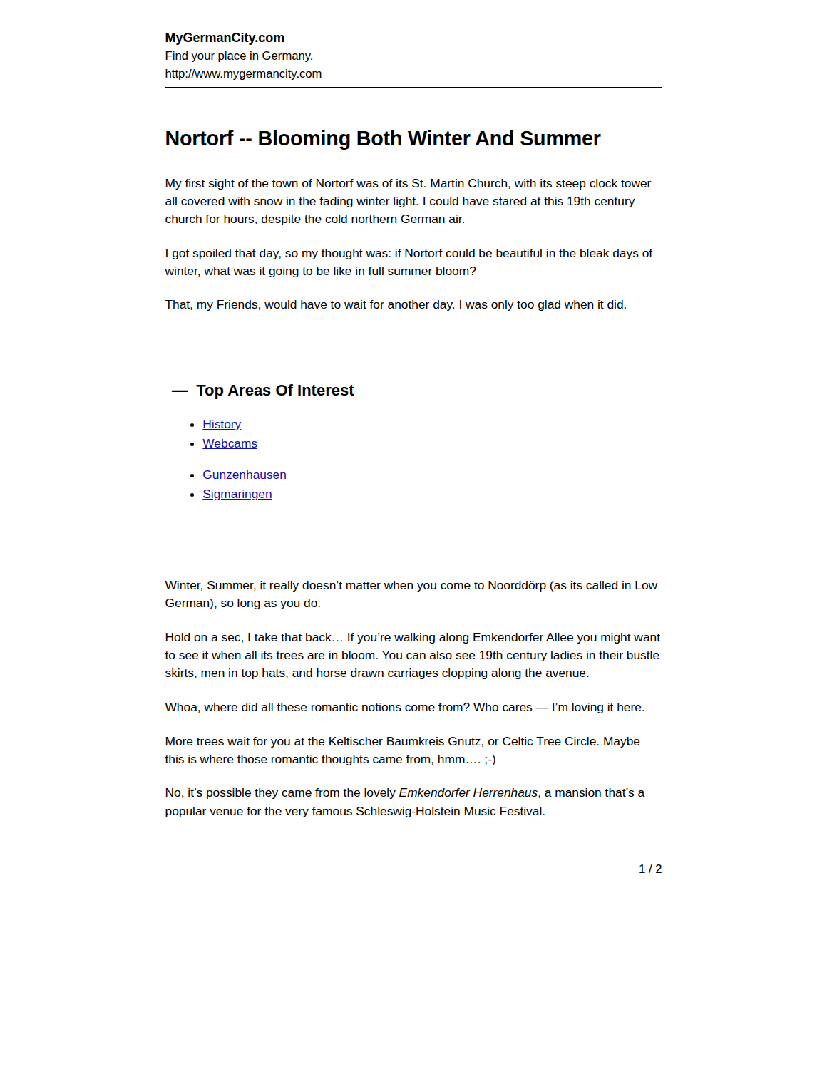MyGermanCity.com
Find your place in Germany.
http://www.mygermancity.com
Nortorf -- Blooming Both Winter And Summer
My first sight of the town of Nortorf was of its St. Martin Church, with its steep clock tower all covered with snow in the fading winter light. I could have stared at this 19th century church for hours, despite the cold northern German air.
I got spoiled that day, so my thought was: if Nortorf could be beautiful in the bleak days of winter, what was it going to be like in full summer bloom?
That, my Friends, would have to wait for another day. I was only too glad when it did.
— Top Areas Of Interest
History
Webcams
Gunzenhausen
Sigmaringen
Winter, Summer, it really doesn’t matter when you come to Noorddörp (as its called in Low German), so long as you do.
Hold on a sec, I take that back… If you’re walking along Emkendorfer Allee you might want to see it when all its trees are in bloom. You can also see 19th century ladies in their bustle skirts, men in top hats, and horse drawn carriages clopping along the avenue.
Whoa, where did all these romantic notions come from? Who cares — I’m loving it here.
More trees wait for you at the Keltischer Baumkreis Gnutz, or Celtic Tree Circle. Maybe this is where those romantic thoughts came from, hmm…. ;-)
No, it’s possible they came from the lovely Emkendorfer Herrenhaus, a mansion that’s a popular venue for the very famous Schleswig-Holstein Music Festival.
1 / 2